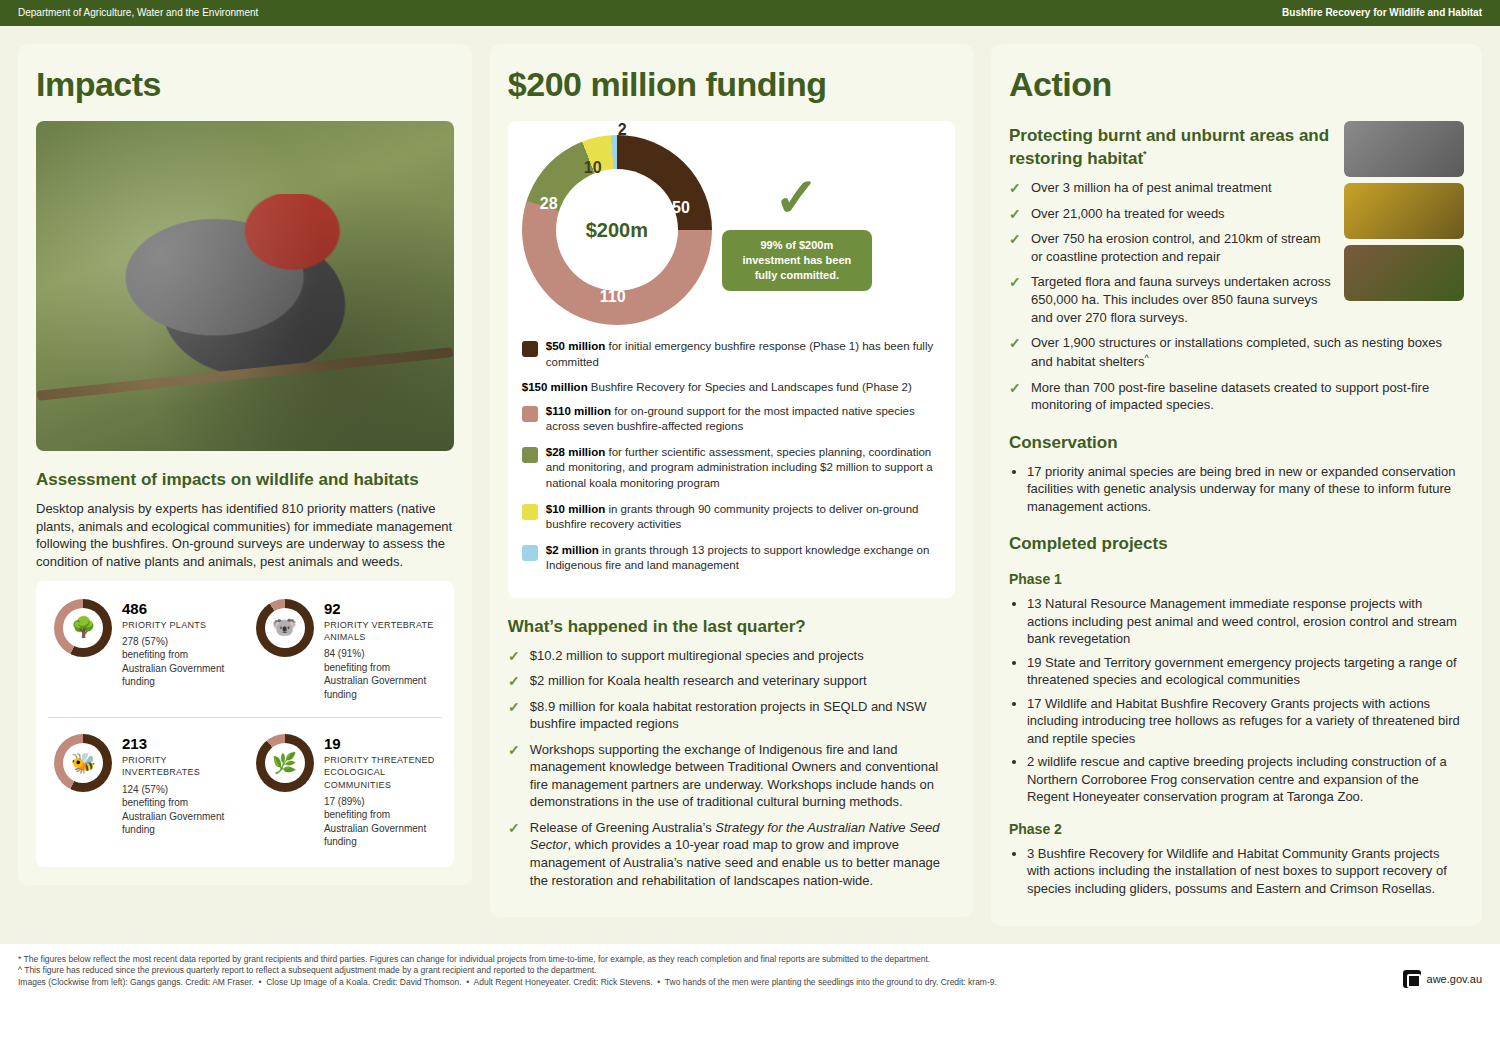Department of Agriculture, Water and the Environment
Bushfire Recovery for Wildlife and Habitat
Impacts
Assessment of impacts on wildlife and habitats
Desktop analysis by experts has identified 810 priority matters (native plants, animals and ecological communities) for immediate management following the bushfires. On-ground surveys are underway to assess the condition of native plants and animals, pest animals and weeds.
🌳
486
Priority plants
278 (57%)
benefiting from Australian Government funding
🐨
92
Priority vertebrate animals
84 (91%)
benefiting from Australian Government funding
🐝
213
Priority invertebrates
124 (57%)
benefiting from Australian Government funding
🌿
19
Priority threatened ecological communities
17 (89%)
benefiting from Australian Government funding
$200 million funding
$200m
50
110
28
10
2
✓
99% of $200m investment has been fully committed.
$50 million for initial emergency bushfire response (Phase 1) has been fully committed
$150 million Bushfire Recovery for Species and Landscapes fund (Phase 2)
$110 million for on-ground support for the most impacted native species across seven bushfire-affected regions
$28 million for further scientific assessment, species planning, coordination and monitoring, and program administration including $2 million to support a national koala monitoring program
$10 million in grants through 90 community projects to deliver on-ground bushfire recovery activities
$2 million in grants through 13 projects to support knowledge exchange on Indigenous fire and land management
What’s happened in the last quarter?
$10.2 million to support multiregional species and projects
$2 million for Koala health research and veterinary support
$8.9 million for koala habitat restoration projects in SEQLD and NSW bushfire impacted regions
Workshops supporting the exchange of Indigenous fire and land management knowledge between Traditional Owners and conventional fire management partners are underway. Workshops include hands on demonstrations in the use of traditional cultural burning methods.
Release of Greening Australia’s Strategy for the Australian Native Seed Sector, which provides a 10-year road map to grow and improve management of Australia’s native seed and enable us to better manage the restoration and rehabilitation of landscapes nation-wide.
Action
Protecting burnt and unburnt areas and restoring habitat*
Over 3 million ha of pest animal treatment
Over 21,000 ha treated for weeds
Over 750 ha erosion control, and 210km of stream or coastline protection and repair
Targeted flora and fauna surveys undertaken across 650,000 ha. This includes over 850 fauna surveys and over 270 flora surveys.
Over 1,900 structures or installations completed, such as nesting boxes and habitat shelters^
More than 700 post-fire baseline datasets created to support post-fire monitoring of impacted species.
Conservation
17 priority animal species are being bred in new or expanded conservation facilities with genetic analysis underway for many of these to inform future management actions.
Completed projects
Phase 1
13 Natural Resource Management immediate response projects with actions including pest animal and weed control, erosion control and stream bank revegetation
19 State and Territory government emergency projects targeting a range of threatened species and ecological communities
17 Wildlife and Habitat Bushfire Recovery Grants projects with actions including introducing tree hollows as refuges for a variety of threatened bird and reptile species
2 wildlife rescue and captive breeding projects including construction of a Northern Corroboree Frog conservation centre and expansion of the Regent Honeyeater conservation program at Taronga Zoo.
Phase 2
3 Bushfire Recovery for Wildlife and Habitat Community Grants projects with actions including the installation of nest boxes to support recovery of species including gliders, possums and Eastern and Crimson Rosellas.
* The figures below reflect the most recent data reported by grant recipients and third parties. Figures can change for individual projects from time-to-time, for example, as they reach completion and final reports are submitted to the department.
^ This figure has reduced since the previous quarterly report to reflect a subsequent adjustment made by a grant recipient and reported to the department.
Images (Clockwise from left): Gangs gangs. Credit: AM Fraser. • Close Up Image of a Koala. Credit: David Thomson. • Adult Regent Honeyeater. Credit: Rick Stevens. • Two hands of the men were planting the seedlings into the ground to dry. Credit: kram-9.
awe.gov.au